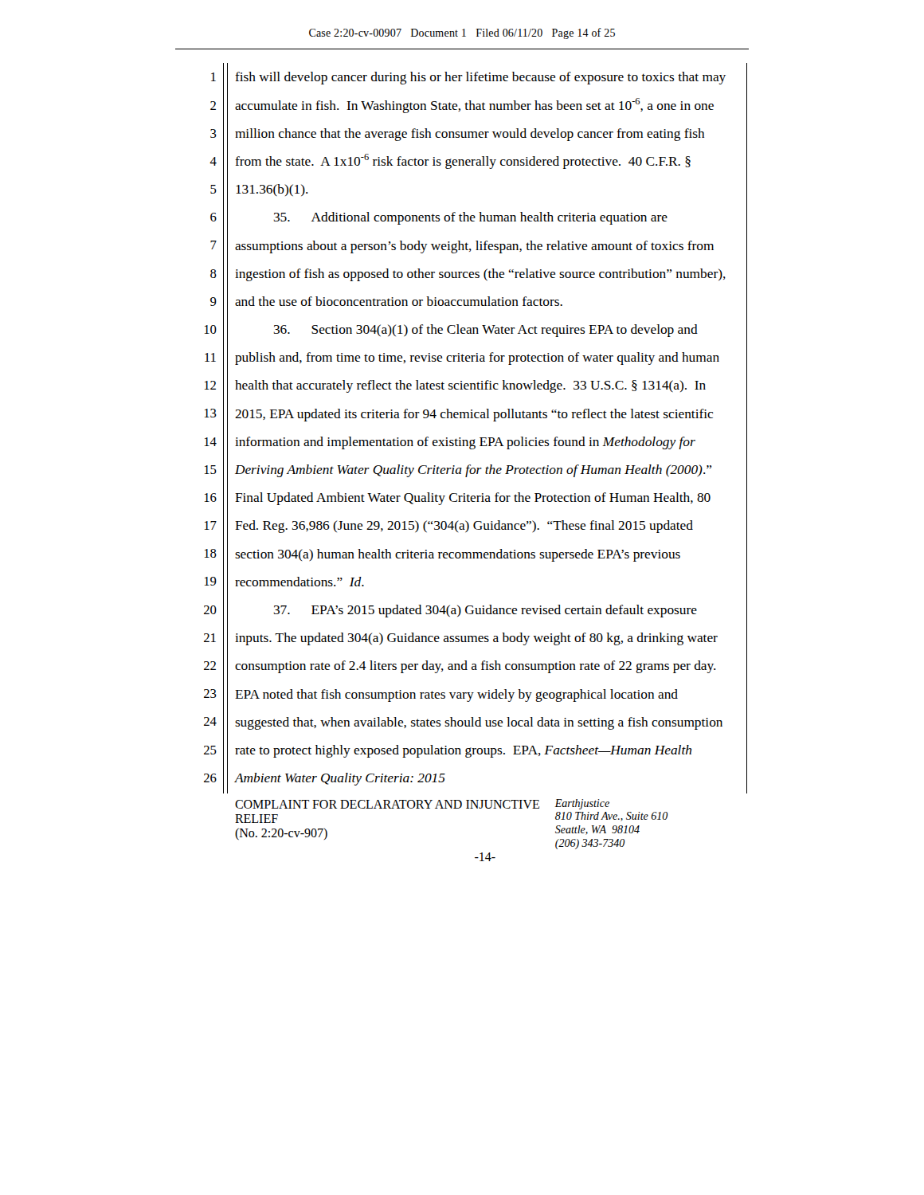Case 2:20-cv-00907 Document 1 Filed 06/11/20 Page 14 of 25
1
2
3
4
5
6
7
8
9
10
11
12
13
14
15
16
17
18
19
20
21
22
23
24
25
26
fish will develop cancer during his or her lifetime because of exposure to toxics that may accumulate in fish. In Washington State, that number has been set at 10-6, a one in one million chance that the average fish consumer would develop cancer from eating fish from the state. A 1x10-6 risk factor is generally considered protective. 40 C.F.R. § 131.36(b)(1).
35. Additional components of the human health criteria equation are assumptions about a person’s body weight, lifespan, the relative amount of toxics from ingestion of fish as opposed to other sources (the “relative source contribution” number), and the use of bioconcentration or bioaccumulation factors.
36. Section 304(a)(1) of the Clean Water Act requires EPA to develop and publish and, from time to time, revise criteria for protection of water quality and human health that accurately reflect the latest scientific knowledge. 33 U.S.C. § 1314(a). In 2015, EPA updated its criteria for 94 chemical pollutants “to reflect the latest scientific information and implementation of existing EPA policies found in Methodology for Deriving Ambient Water Quality Criteria for the Protection of Human Health (2000).” Final Updated Ambient Water Quality Criteria for the Protection of Human Health, 80 Fed. Reg. 36,986 (June 29, 2015) (“304(a) Guidance”). “These final 2015 updated section 304(a) human health criteria recommendations supersede EPA’s previous recommendations.” Id.
37. EPA’s 2015 updated 304(a) Guidance revised certain default exposure inputs. The updated 304(a) Guidance assumes a body weight of 80 kg, a drinking water consumption rate of 2.4 liters per day, and a fish consumption rate of 22 grams per day. EPA noted that fish consumption rates vary widely by geographical location and suggested that, when available, states should use local data in setting a fish consumption rate to protect highly exposed population groups. EPA, Factsheet—Human Health Ambient Water Quality Criteria: 2015
COMPLAINT FOR DECLARATORY AND INJUNCTIVE RELIEF
(No. 2:20-cv-907)
Earthjustice
810 Third Ave., Suite 610
Seattle, WA 98104
(206) 343-7340
-14-